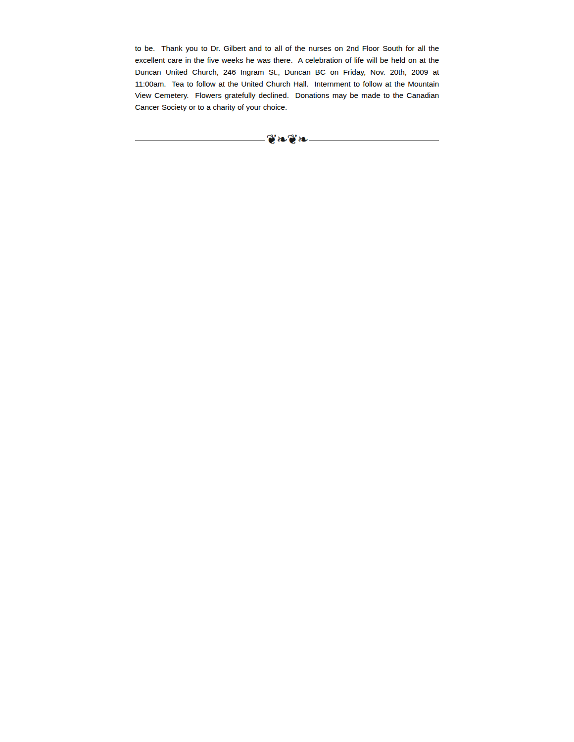to be. Thank you to Dr. Gilbert and to all of the nurses on 2nd Floor South for all the excellent care in the five weeks he was there. A celebration of life will be held on at the Duncan United Church, 246 Ingram St., Duncan BC on Friday, Nov. 20th, 2009 at 11:00am. Tea to follow at the United Church Hall. Internment to follow at the Mountain View Cemetery. Flowers gratefully declined. Donations may be made to the Canadian Cancer Society or to a charity of your choice.
❦❧❦❧